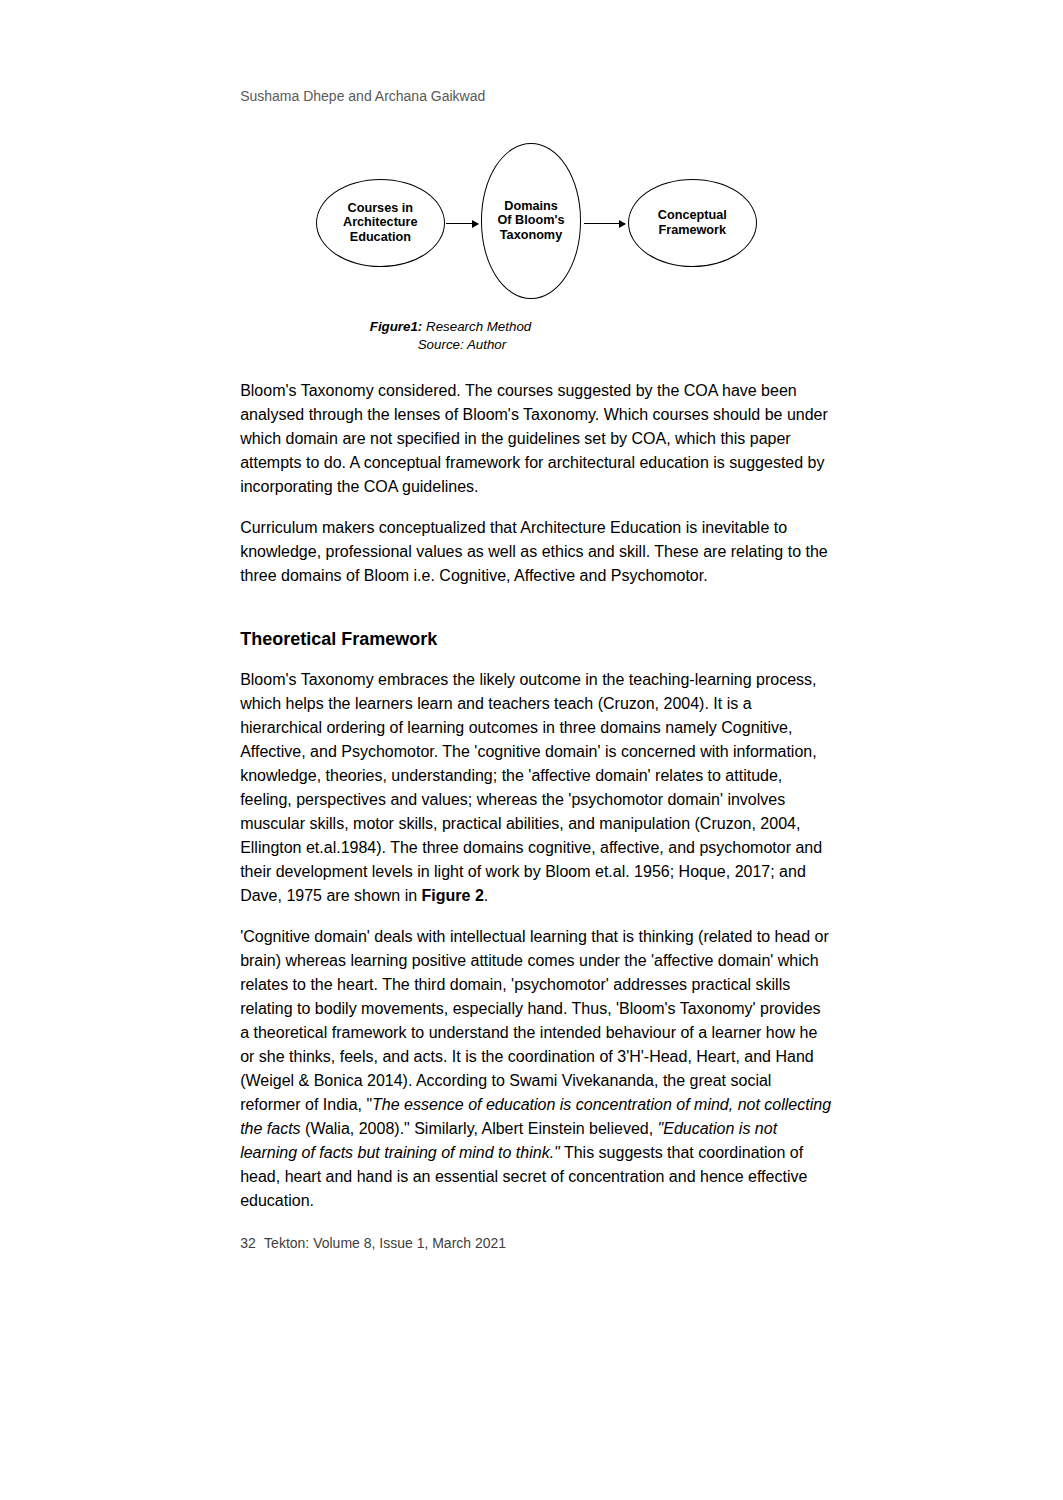Sushama Dhepe and Archana Gaikwad
Courses in
Architecture
Education
Domains
Of Bloom's
Taxonomy
Conceptual
Framework
Figure1: Research Method Source: Author
Bloom's Taxonomy considered. The courses suggested by the COA have been analysed through the lenses of Bloom's Taxonomy. Which courses should be under which domain are not specified in the guidelines set by COA, which this paper attempts to do. A conceptual framework for architectural education is suggested by incorporating the COA guidelines.
Curriculum makers conceptualized that Architecture Education is inevitable to knowledge, professional values as well as ethics and skill. These are relating to the three domains of Bloom i.e. Cognitive, Affective and Psychomotor.
Theoretical Framework
Bloom's Taxonomy embraces the likely outcome in the teaching-learning process, which helps the learners learn and teachers teach (Cruzon, 2004). It is a hierarchical ordering of learning outcomes in three domains namely Cognitive, Affective, and Psychomotor. The 'cognitive domain' is concerned with information, knowledge, theories, understanding; the 'affective domain' relates to attitude, feeling, perspectives and values; whereas the 'psychomotor domain' involves muscular skills, motor skills, practical abilities, and manipulation (Cruzon, 2004, Ellington et.al.1984). The three domains cognitive, affective, and psychomotor and their development levels in light of work by Bloom et.al. 1956; Hoque, 2017; and Dave, 1975 are shown in Figure 2.
'Cognitive domain' deals with intellectual learning that is thinking (related to head or brain) whereas learning positive attitude comes under the 'affective domain' which relates to the heart. The third domain, 'psychomotor' addresses practical skills relating to bodily movements, especially hand. Thus, 'Bloom's Taxonomy' provides a theoretical framework to understand the intended behaviour of a learner how he or she thinks, feels, and acts. It is the coordination of 3'H'-Head, Heart, and Hand (Weigel & Bonica 2014). According to Swami Vivekananda, the great social reformer of India, "The essence of education is concentration of mind, not collecting the facts (Walia, 2008)." Similarly, Albert Einstein believed, "Education is not learning of facts but training of mind to think." This suggests that coordination of head, heart and hand is an essential secret of concentration and hence effective education.
32 Tekton: Volume 8, Issue 1, March 2021